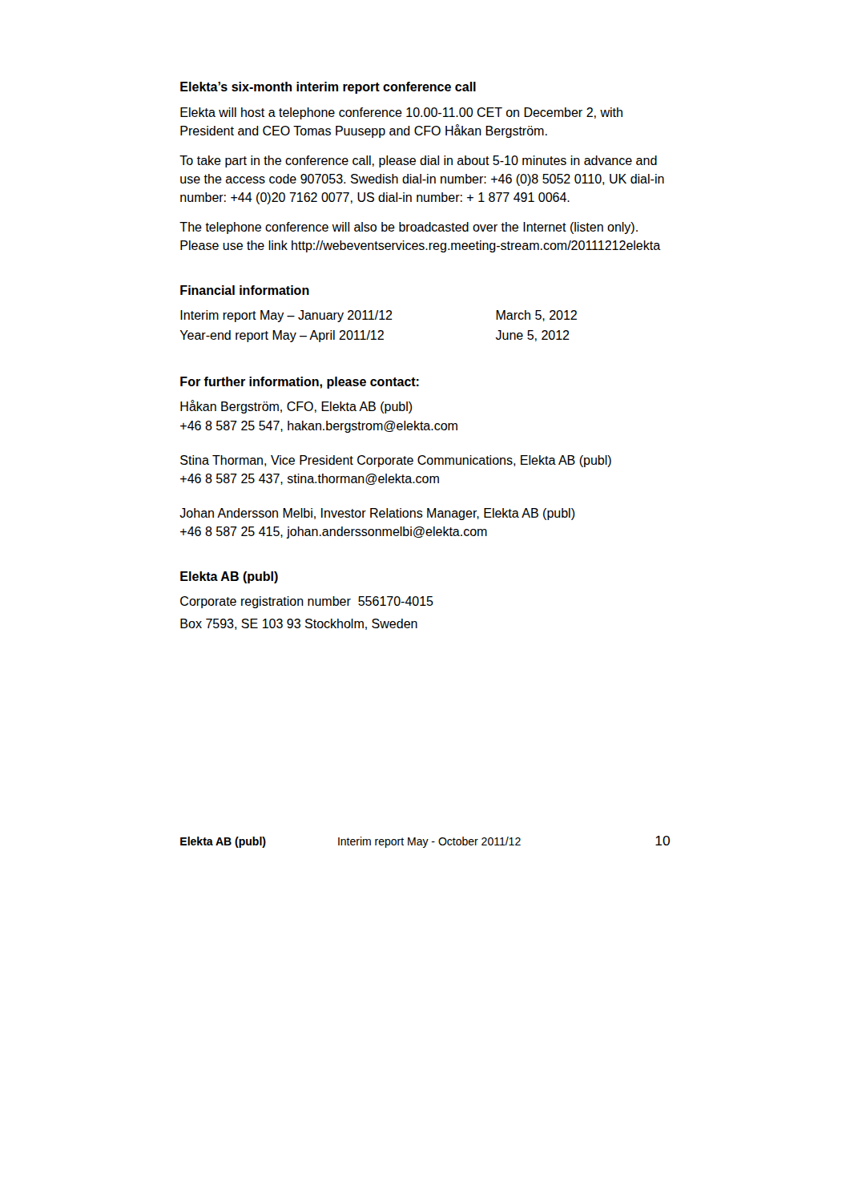Elekta’s six-month interim report conference call
Elekta will host a telephone conference 10.00-11.00 CET on December 2, with President and CEO Tomas Puusepp and CFO Håkan Bergström.
To take part in the conference call, please dial in about 5-10 minutes in advance and use the access code 907053. Swedish dial-in number: +46 (0)8 5052 0110, UK dial-in number: +44 (0)20 7162 0077, US dial-in number: + 1 877 491 0064.
The telephone conference will also be broadcasted over the Internet (listen only). Please use the link http://webeventservices.reg.meeting-stream.com/20111212elekta
Financial information
| Interim report May – January 2011/12 | March 5, 2012 |
| Year-end report May – April 2011/12 | June 5, 2012 |
For further information, please contact:
Håkan Bergström, CFO, Elekta AB (publ)
+46 8 587 25 547, hakan.bergstrom@elekta.com
Stina Thorman, Vice President Corporate Communications, Elekta AB (publ)
+46 8 587 25 437, stina.thorman@elekta.com
Johan Andersson Melbi, Investor Relations Manager, Elekta AB (publ)
+46 8 587 25 415, johan.anderssonmelbi@elekta.com
Elekta AB (publ)
Corporate registration number 556170-4015
Box 7593, SE 103 93 Stockholm, Sweden
Elekta AB (publ) Interim report May - October 2011/12 10